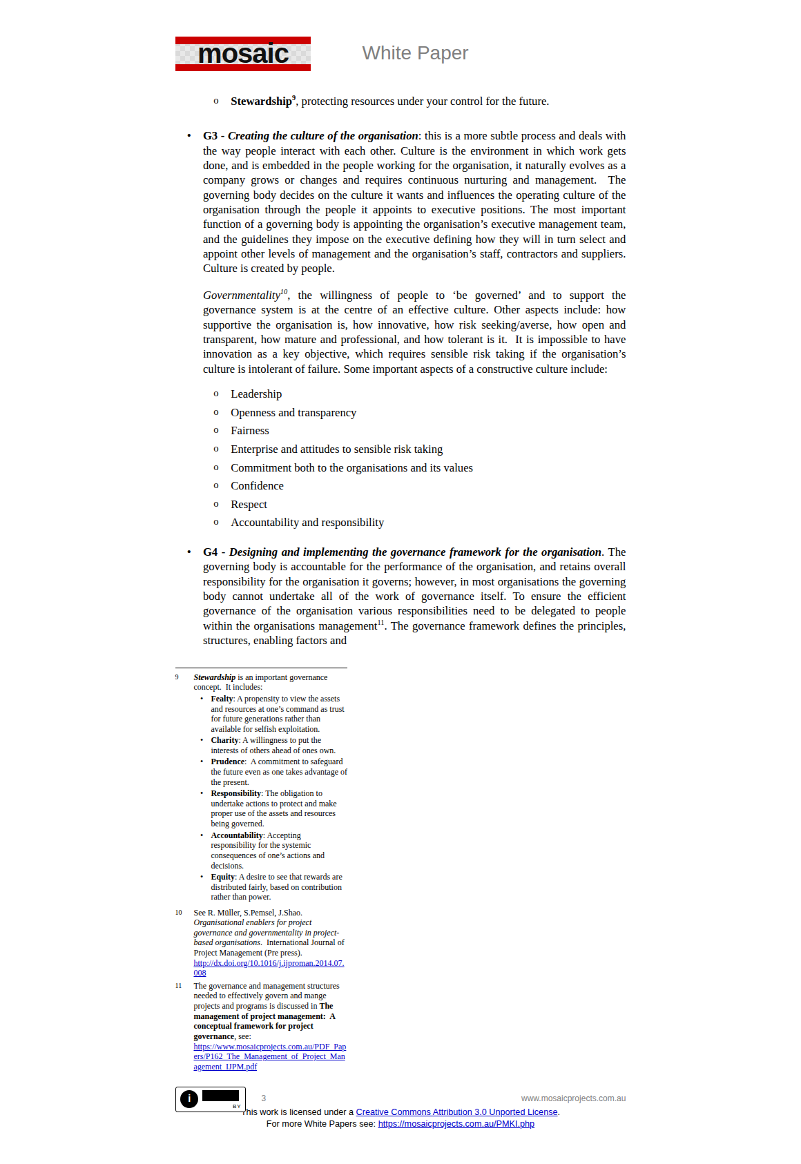mosaic
White Paper
Stewardship9, protecting resources under your control for the future.
G3 - Creating the culture of the organisation: this is a more subtle process and deals with the way people interact with each other. Culture is the environment in which work gets done, and is embedded in the people working for the organisation, it naturally evolves as a company grows or changes and requires continuous nurturing and management. The governing body decides on the culture it wants and influences the operating culture of the organisation through the people it appoints to executive positions. The most important function of a governing body is appointing the organisation’s executive management team, and the guidelines they impose on the executive defining how they will in turn select and appoint other levels of management and the organisation’s staff, contractors and suppliers. Culture is created by people.
Governmentality10, the willingness of people to ‘be governed’ and to support the governance system is at the centre of an effective culture. Other aspects include: how supportive the organisation is, how innovative, how risk seeking/averse, how open and transparent, how mature and professional, and how tolerant is it. It is impossible to have innovation as a key objective, which requires sensible risk taking if the organisation’s culture is intolerant of failure. Some important aspects of a constructive culture include:
Leadership
Openness and transparency
Fairness
Enterprise and attitudes to sensible risk taking
Commitment both to the organisations and its values
Confidence
Respect
Accountability and responsibility
G4 - Designing and implementing the governance framework for the organisation. The governing body is accountable for the performance of the organisation, and retains overall responsibility for the organisation it governs; however, in most organisations the governing body cannot undertake all of the work of governance itself. To ensure the efficient governance of the organisation various responsibilities need to be delegated to people within the organisations management11. The governance framework defines the principles, structures, enabling factors and
9
Stewardship is an important governance concept. It includes:
Fealty: A propensity to view the assets and resources at one’s command as trust for future generations rather than available for selfish exploitation.
Charity: A willingness to put the interests of others ahead of ones own.
Prudence: A commitment to safeguard the future even as one takes advantage of the present.
Responsibility: The obligation to undertake actions to protect and make proper use of the assets and resources being governed.
Accountability: Accepting responsibility for the systemic consequences of one’s actions and decisions.
Equity: A desire to see that rewards are distributed fairly, based on contribution rather than power.
10
See R. Müller, S.Pemsel, J.Shao. Organisational enablers for project governance and governmentality in project-based organisations. International Journal of Project Management (Pre press).
http://dx.doi.org/10.1016/j.ijproman.2014.07.008
11
The governance and management structures needed to effectively govern and mange projects and programs is discussed in The management of project management: A conceptual framework for project governance, see:
https://www.mosaicprojects.com.au/PDF_Papers/P162_The_Management_of_Project_Management_IJPM.pdf
i
BY
3 www.mosaicprojects.com.au
This work is licensed under a Creative Commons Attribution 3.0 Unported License.
For more White Papers see: https://mosaicprojects.com.au/PMKI.php